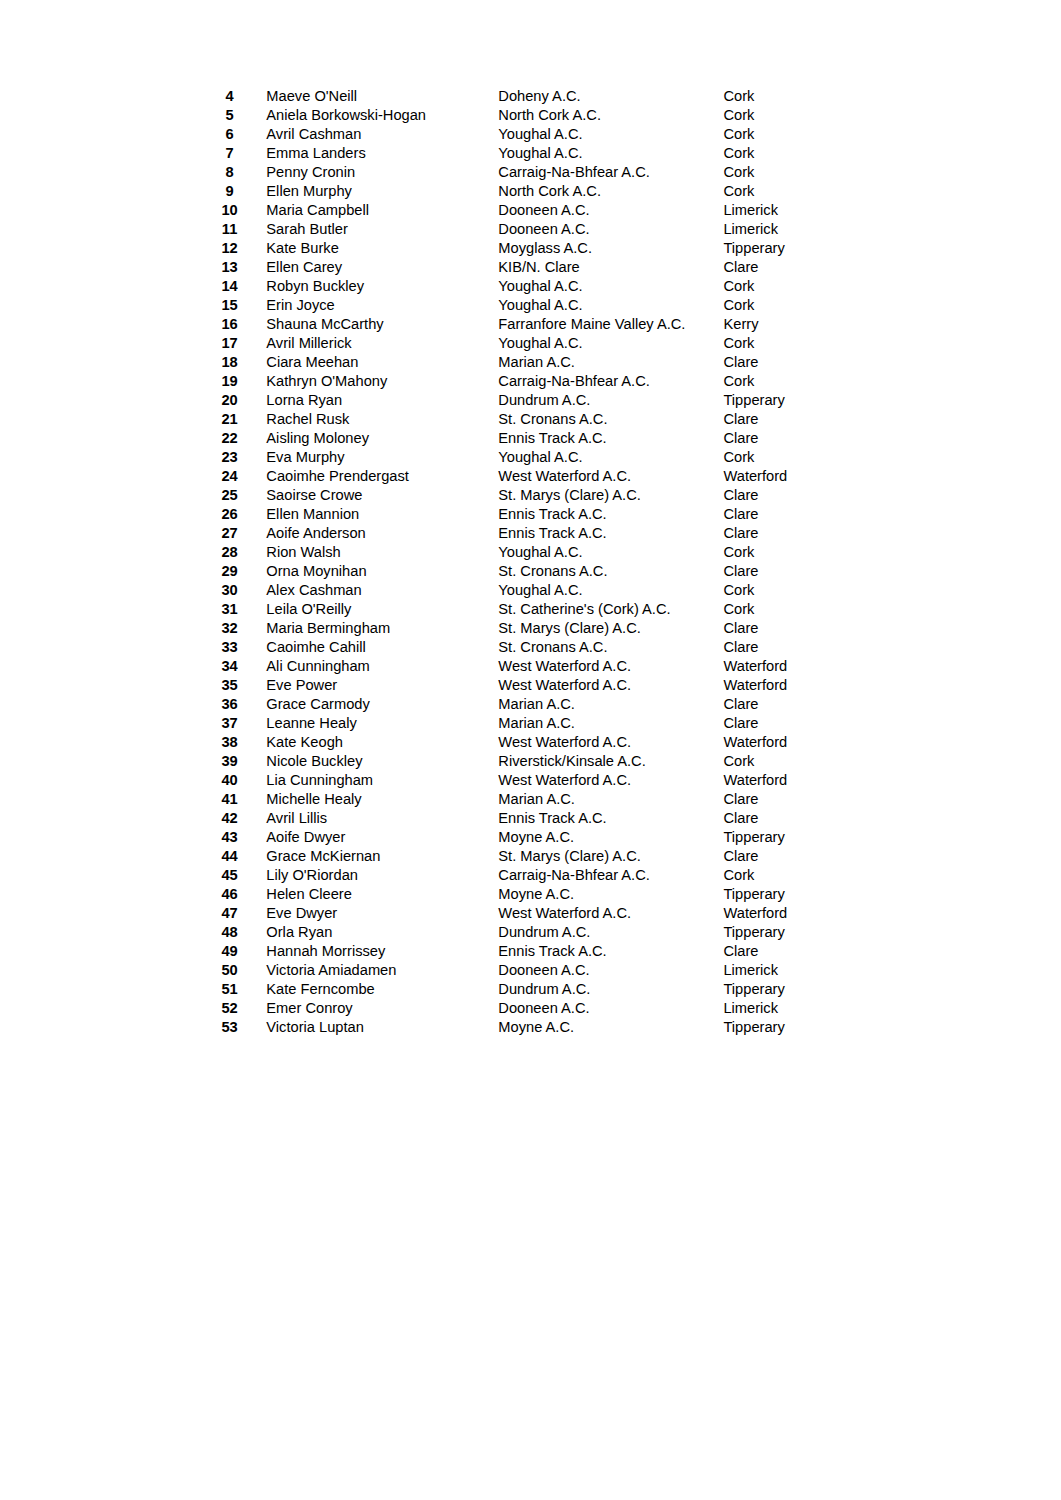| 4 | Maeve O'Neill | Doheny A.C. | Cork |
| 5 | Aniela Borkowski-Hogan | North Cork A.C. | Cork |
| 6 | Avril Cashman | Youghal A.C. | Cork |
| 7 | Emma Landers | Youghal A.C. | Cork |
| 8 | Penny Cronin | Carraig-Na-Bhfear A.C. | Cork |
| 9 | Ellen Murphy | North Cork A.C. | Cork |
| 10 | Maria Campbell | Dooneen A.C. | Limerick |
| 11 | Sarah Butler | Dooneen A.C. | Limerick |
| 12 | Kate Burke | Moyglass A.C. | Tipperary |
| 13 | Ellen Carey | KIB/N. Clare | Clare |
| 14 | Robyn Buckley | Youghal A.C. | Cork |
| 15 | Erin Joyce | Youghal A.C. | Cork |
| 16 | Shauna McCarthy | Farranfore Maine Valley A.C. | Kerry |
| 17 | Avril Millerick | Youghal A.C. | Cork |
| 18 | Ciara Meehan | Marian A.C. | Clare |
| 19 | Kathryn O'Mahony | Carraig-Na-Bhfear A.C. | Cork |
| 20 | Lorna Ryan | Dundrum A.C. | Tipperary |
| 21 | Rachel Rusk | St. Cronans A.C. | Clare |
| 22 | Aisling Moloney | Ennis Track A.C. | Clare |
| 23 | Eva Murphy | Youghal A.C. | Cork |
| 24 | Caoimhe Prendergast | West Waterford A.C. | Waterford |
| 25 | Saoirse Crowe | St. Marys (Clare) A.C. | Clare |
| 26 | Ellen Mannion | Ennis Track A.C. | Clare |
| 27 | Aoife Anderson | Ennis Track A.C. | Clare |
| 28 | Rion Walsh | Youghal A.C. | Cork |
| 29 | Orna Moynihan | St. Cronans A.C. | Clare |
| 30 | Alex Cashman | Youghal A.C. | Cork |
| 31 | Leila O'Reilly | St. Catherine's (Cork) A.C. | Cork |
| 32 | Maria Bermingham | St. Marys (Clare) A.C. | Clare |
| 33 | Caoimhe Cahill | St. Cronans A.C. | Clare |
| 34 | Ali Cunningham | West Waterford A.C. | Waterford |
| 35 | Eve Power | West Waterford A.C. | Waterford |
| 36 | Grace Carmody | Marian A.C. | Clare |
| 37 | Leanne Healy | Marian A.C. | Clare |
| 38 | Kate Keogh | West Waterford A.C. | Waterford |
| 39 | Nicole Buckley | Riverstick/Kinsale A.C. | Cork |
| 40 | Lia Cunningham | West Waterford A.C. | Waterford |
| 41 | Michelle Healy | Marian A.C. | Clare |
| 42 | Avril Lillis | Ennis Track A.C. | Clare |
| 43 | Aoife Dwyer | Moyne A.C. | Tipperary |
| 44 | Grace McKiernan | St. Marys (Clare) A.C. | Clare |
| 45 | Lily O'Riordan | Carraig-Na-Bhfear A.C. | Cork |
| 46 | Helen Cleere | Moyne A.C. | Tipperary |
| 47 | Eve Dwyer | West Waterford A.C. | Waterford |
| 48 | Orla Ryan | Dundrum A.C. | Tipperary |
| 49 | Hannah Morrissey | Ennis Track A.C. | Clare |
| 50 | Victoria Amiadamen | Dooneen A.C. | Limerick |
| 51 | Kate Ferncombe | Dundrum A.C. | Tipperary |
| 52 | Emer Conroy | Dooneen A.C. | Limerick |
| 53 | Victoria Luptan | Moyne A.C. | Tipperary |